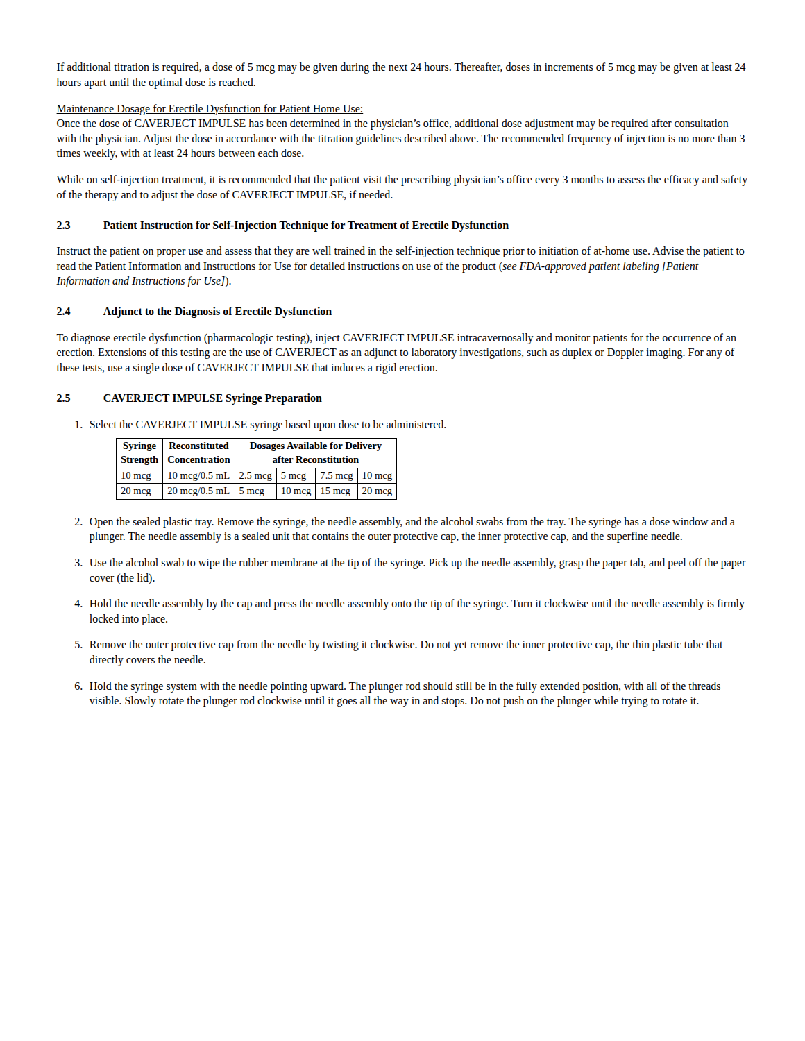If additional titration is required, a dose of 5 mcg may be given during the next 24 hours. Thereafter, doses in increments of 5 mcg may be given at least 24 hours apart until the optimal dose is reached.
Maintenance Dosage for Erectile Dysfunction for Patient Home Use:
Once the dose of CAVERJECT IMPULSE has been determined in the physician’s office, additional dose adjustment may be required after consultation with the physician. Adjust the dose in accordance with the titration guidelines described above. The recommended frequency of injection is no more than 3 times weekly, with at least 24 hours between each dose.
While on self-injection treatment, it is recommended that the patient visit the prescribing physician’s office every 3 months to assess the efficacy and safety of the therapy and to adjust the dose of CAVERJECT IMPULSE, if needed.
2.3 Patient Instruction for Self-Injection Technique for Treatment of Erectile Dysfunction
Instruct the patient on proper use and assess that they are well trained in the self-injection technique prior to initiation of at-home use. Advise the patient to read the Patient Information and Instructions for Use for detailed instructions on use of the product (see FDA-approved patient labeling [Patient Information and Instructions for Use]).
2.4 Adjunct to the Diagnosis of Erectile Dysfunction
To diagnose erectile dysfunction (pharmacologic testing), inject CAVERJECT IMPULSE intracavernosally and monitor patients for the occurrence of an erection. Extensions of this testing are the use of CAVERJECT as an adjunct to laboratory investigations, such as duplex or Doppler imaging. For any of these tests, use a single dose of CAVERJECT IMPULSE that induces a rigid erection.
2.5 CAVERJECT IMPULSE Syringe Preparation
Select the CAVERJECT IMPULSE syringe based upon dose to be administered.
| Syringe Strength | Reconstituted Concentration | Dosages Available for Delivery after Reconstitution |
| --- | --- | --- |
| 10 mcg | 10 mcg/0.5 mL | 2.5 mcg | 5 mcg | 7.5 mcg | 10 mcg |
| 20 mcg | 20 mcg/0.5 mL | 5 mcg | 10 mcg | 15 mcg | 20 mcg |
Open the sealed plastic tray. Remove the syringe, the needle assembly, and the alcohol swabs from the tray. The syringe has a dose window and a plunger. The needle assembly is a sealed unit that contains the outer protective cap, the inner protective cap, and the superfine needle.
Use the alcohol swab to wipe the rubber membrane at the tip of the syringe. Pick up the needle assembly, grasp the paper tab, and peel off the paper cover (the lid).
Hold the needle assembly by the cap and press the needle assembly onto the tip of the syringe. Turn it clockwise until the needle assembly is firmly locked into place.
Remove the outer protective cap from the needle by twisting it clockwise. Do not yet remove the inner protective cap, the thin plastic tube that directly covers the needle.
Hold the syringe system with the needle pointing upward. The plunger rod should still be in the fully extended position, with all of the threads visible. Slowly rotate the plunger rod clockwise until it goes all the way in and stops. Do not push on the plunger while trying to rotate it.